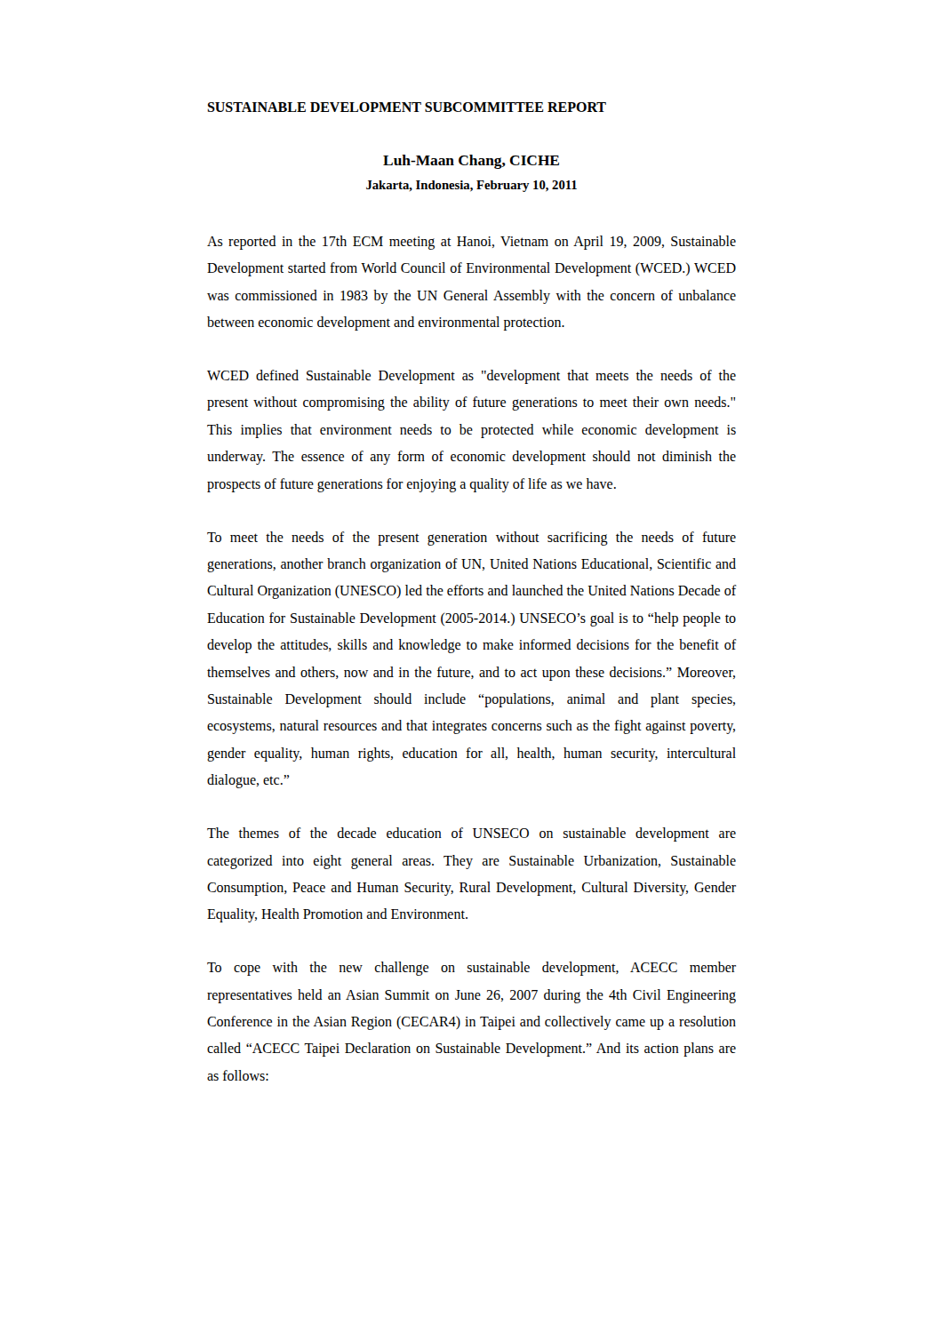SUSTAINABLE DEVELOPMENT SUBCOMMITTEE REPORT
Luh-Maan Chang, CICHE Jakarta, Indonesia, February 10, 2011
As reported in the 17th ECM meeting at Hanoi, Vietnam on April 19, 2009, Sustainable Development started from World Council of Environmental Development (WCED.) WCED was commissioned in 1983 by the UN General Assembly with the concern of unbalance between economic development and environmental protection.
WCED defined Sustainable Development as "development that meets the needs of the present without compromising the ability of future generations to meet their own needs." This implies that environment needs to be protected while economic development is underway. The essence of any form of economic development should not diminish the prospects of future generations for enjoying a quality of life as we have.
To meet the needs of the present generation without sacrificing the needs of future generations, another branch organization of UN, United Nations Educational, Scientific and Cultural Organization (UNESCO) led the efforts and launched the United Nations Decade of Education for Sustainable Development (2005-2014.) UNSECO’s goal is to “help people to develop the attitudes, skills and knowledge to make informed decisions for the benefit of themselves and others, now and in the future, and to act upon these decisions.” Moreover, Sustainable Development should include “populations, animal and plant species, ecosystems, natural resources and that integrates concerns such as the fight against poverty, gender equality, human rights, education for all, health, human security, intercultural dialogue, etc.”
The themes of the decade education of UNSECO on sustainable development are categorized into eight general areas. They are Sustainable Urbanization, Sustainable Consumption, Peace and Human Security, Rural Development, Cultural Diversity, Gender Equality, Health Promotion and Environment.
To cope with the new challenge on sustainable development, ACECC member representatives held an Asian Summit on June 26, 2007 during the 4th Civil Engineering Conference in the Asian Region (CECAR4) in Taipei and collectively came up a resolution called “ACECC Taipei Declaration on Sustainable Development.” And its action plans are as follows: